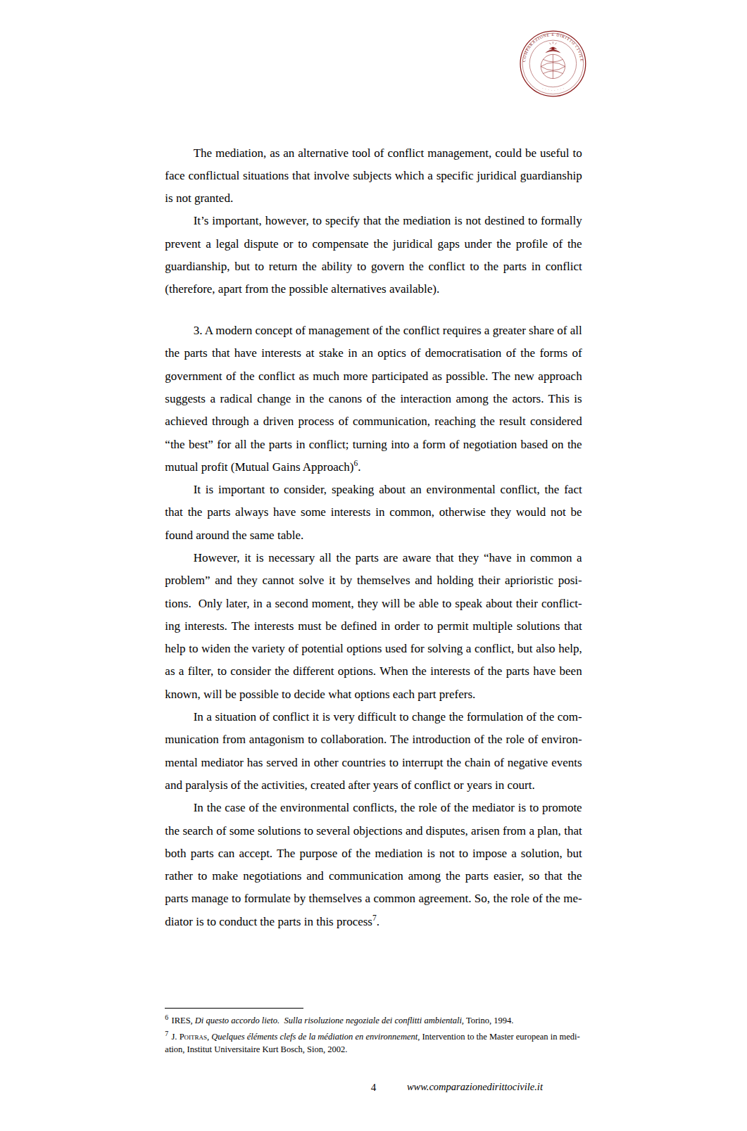COMPARAZIONE E DIRITTO CIVILE · · · · · · · ·
The mediation, as an alternative tool of conflict management, could be useful to face conflictual situations that involve subjects which a specific juridical guardianship is not granted.
It’s important, however, to specify that the mediation is not destined to formally prevent a legal dispute or to compensate the juridical gaps under the profile of the guardianship, but to return the ability to govern the conflict to the parts in conflict (therefore, apart from the possible alternatives available).
3. A modern concept of management of the conflict requires a greater share of all the parts that have interests at stake in an optics of democratisation of the forms of government of the conflict as much more participated as possible. The new approach suggests a radical change in the canons of the interaction among the actors. This is achieved through a driven process of communication, reaching the result considered “the best” for all the parts in conflict; turning into a form of negotiation based on the mutual profit (Mutual Gains Approach)6.
It is important to consider, speaking about an environmental conflict, the fact that the parts always have some interests in common, otherwise they would not be found around the same table.
However, it is necessary all the parts are aware that they “have in common a problem” and they cannot solve it by themselves and holding their aprioristic positions. Only later, in a second moment, they will be able to speak about their conflicting interests. The interests must be defined in order to permit multiple solutions that help to widen the variety of potential options used for solving a conflict, but also help, as a filter, to consider the different options. When the interests of the parts have been known, will be possible to decide what options each part prefers.
In a situation of conflict it is very difficult to change the formulation of the communication from antagonism to collaboration. The introduction of the role of environmental mediator has served in other countries to interrupt the chain of negative events and paralysis of the activities, created after years of conflict or years in court.
In the case of the environmental conflicts, the role of the mediator is to promote the search of some solutions to several objections and disputes, arisen from a plan, that both parts can accept. The purpose of the mediation is not to impose a solution, but rather to make negotiations and communication among the parts easier, so that the parts manage to formulate by themselves a common agreement. So, the role of the mediator is to conduct the parts in this process7.
6 IRES, Di questo accordo lieto. Sulla risoluzione negoziale dei conflitti ambientali, Torino, 1994.
7 J. Poitras, Quelques éléments clefs de la médiation en environnement, Intervention to the Master european in mediation, Institut Universitaire Kurt Bosch, Sion, 2002.
4 www.comparazionedirittocivile.it